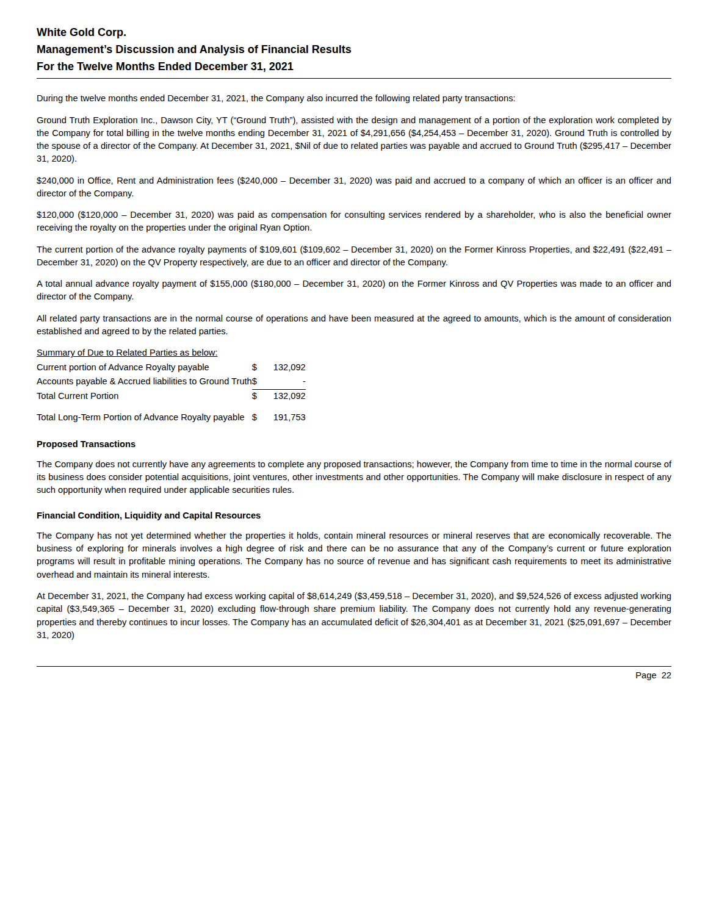White Gold Corp.
Management’s Discussion and Analysis of Financial Results
For the Twelve Months Ended December 31, 2021
During the twelve months ended December 31, 2021, the Company also incurred the following related party transactions:
Ground Truth Exploration Inc., Dawson City, YT (“Ground Truth”), assisted with the design and management of a portion of the exploration work completed by the Company for total billing in the twelve months ending December 31, 2021 of $4,291,656 ($4,254,453 – December 31, 2020). Ground Truth is controlled by the spouse of a director of the Company. At December 31, 2021, $Nil of due to related parties was payable and accrued to Ground Truth ($295,417 – December 31, 2020).
$240,000 in Office, Rent and Administration fees ($240,000 – December 31, 2020) was paid and accrued to a company of which an officer is an officer and director of the Company.
$120,000 ($120,000 – December 31, 2020) was paid as compensation for consulting services rendered by a shareholder, who is also the beneficial owner receiving the royalty on the properties under the original Ryan Option.
The current portion of the advance royalty payments of $109,601 ($109,602 – December 31, 2020) on the Former Kinross Properties, and $22,491 ($22,491 – December 31, 2020) on the QV Property respectively, are due to an officer and director of the Company.
A total annual advance royalty payment of $155,000 ($180,000 – December 31, 2020) on the Former Kinross and QV Properties was made to an officer and director of the Company.
All related party transactions are in the normal course of operations and have been measured at the agreed to amounts, which is the amount of consideration established and agreed to by the related parties.
| Summary of Due to Related Parties as below: | | |
| Current portion of Advance Royalty payable | $ | 132,092 |
| Accounts payable & Accrued liabilities to Ground Truth | $ | - |
| Total Current Portion | $ | 132,092 |
| Total Long-Term Portion of Advance Royalty payable | $ | 191,753 |
Proposed Transactions
The Company does not currently have any agreements to complete any proposed transactions; however, the Company from time to time in the normal course of its business does consider potential acquisitions, joint ventures, other investments and other opportunities. The Company will make disclosure in respect of any such opportunity when required under applicable securities rules.
Financial Condition, Liquidity and Capital Resources
The Company has not yet determined whether the properties it holds, contain mineral resources or mineral reserves that are economically recoverable. The business of exploring for minerals involves a high degree of risk and there can be no assurance that any of the Company’s current or future exploration programs will result in profitable mining operations. The Company has no source of revenue and has significant cash requirements to meet its administrative overhead and maintain its mineral interests.
At December 31, 2021, the Company had excess working capital of $8,614,249 ($3,459,518 – December 31, 2020), and $9,524,526 of excess adjusted working capital ($3,549,365 – December 31, 2020) excluding flow-through share premium liability. The Company does not currently hold any revenue-generating properties and thereby continues to incur losses. The Company has an accumulated deficit of $26,304,401 as at December 31, 2021 ($25,091,697 – December 31, 2020)
Page 22